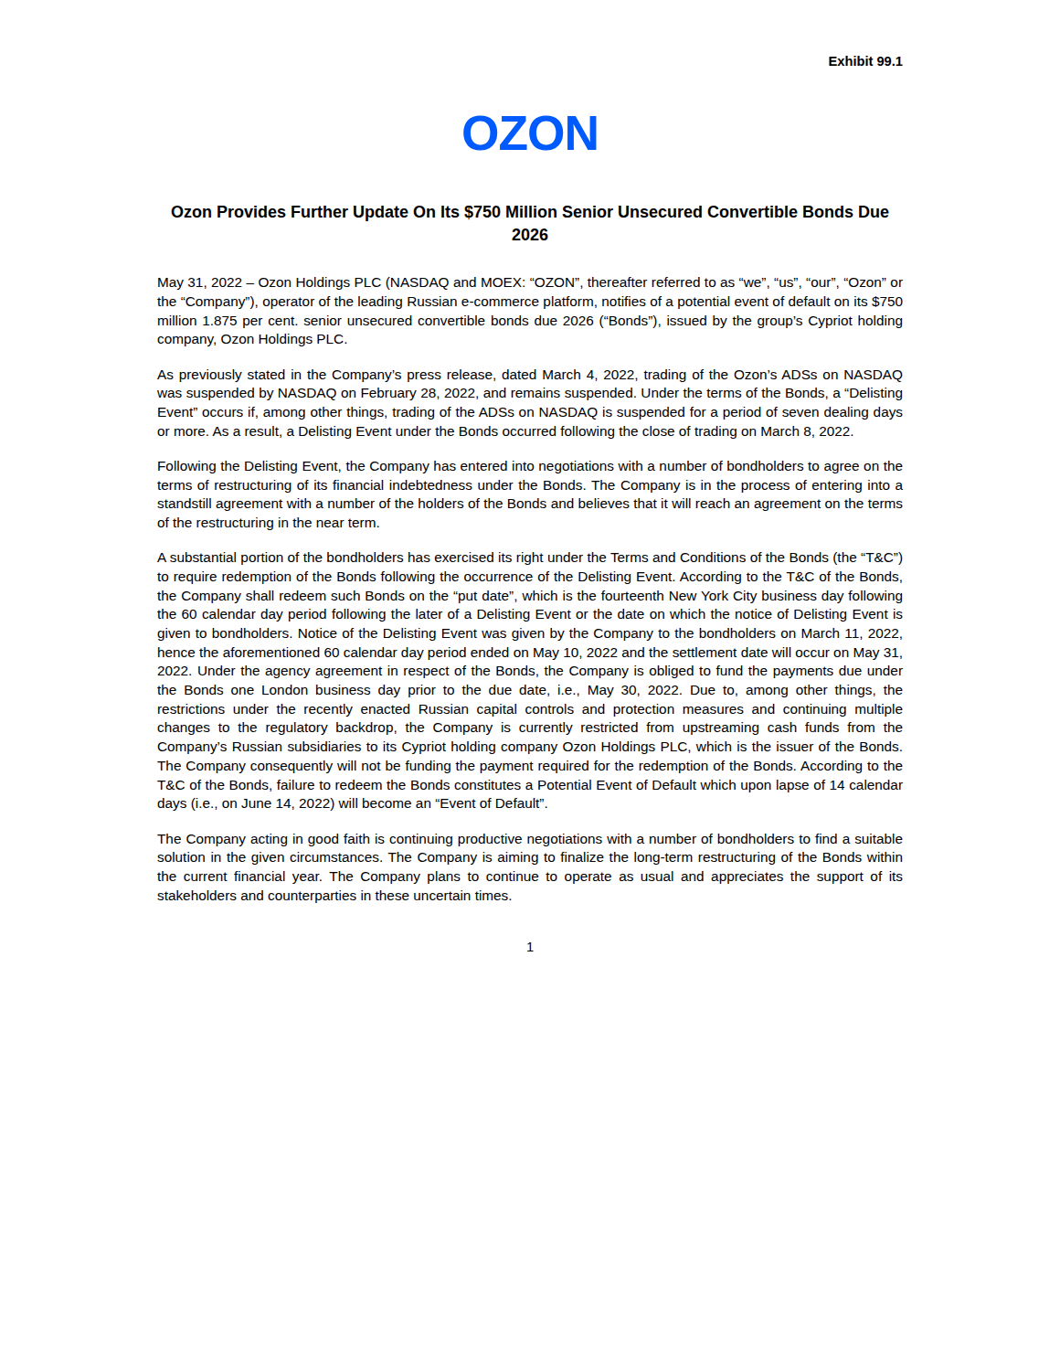Exhibit 99.1
OZON
Ozon Provides Further Update On Its $750 Million Senior Unsecured Convertible Bonds Due 2026
May 31, 2022 – Ozon Holdings PLC (NASDAQ and MOEX: “OZON”, thereafter referred to as “we”, “us”, “our”, “Ozon” or the “Company”), operator of the leading Russian e-commerce platform, notifies of a potential event of default on its $750 million 1.875 per cent. senior unsecured convertible bonds due 2026 (“Bonds”), issued by the group’s Cypriot holding company, Ozon Holdings PLC.
As previously stated in the Company’s press release, dated March 4, 2022, trading of the Ozon’s ADSs on NASDAQ was suspended by NASDAQ on February 28, 2022, and remains suspended. Under the terms of the Bonds, a “Delisting Event” occurs if, among other things, trading of the ADSs on NASDAQ is suspended for a period of seven dealing days or more. As a result, a Delisting Event under the Bonds occurred following the close of trading on March 8, 2022.
Following the Delisting Event, the Company has entered into negotiations with a number of bondholders to agree on the terms of restructuring of its financial indebtedness under the Bonds. The Company is in the process of entering into a standstill agreement with a number of the holders of the Bonds and believes that it will reach an agreement on the terms of the restructuring in the near term.
A substantial portion of the bondholders has exercised its right under the Terms and Conditions of the Bonds (the “T&C”) to require redemption of the Bonds following the occurrence of the Delisting Event. According to the T&C of the Bonds, the Company shall redeem such Bonds on the “put date”, which is the fourteenth New York City business day following the 60 calendar day period following the later of a Delisting Event or the date on which the notice of Delisting Event is given to bondholders. Notice of the Delisting Event was given by the Company to the bondholders on March 11, 2022, hence the aforementioned 60 calendar day period ended on May 10, 2022 and the settlement date will occur on May 31, 2022. Under the agency agreement in respect of the Bonds, the Company is obliged to fund the payments due under the Bonds one London business day prior to the due date, i.e., May 30, 2022. Due to, among other things, the restrictions under the recently enacted Russian capital controls and protection measures and continuing multiple changes to the regulatory backdrop, the Company is currently restricted from upstreaming cash funds from the Company’s Russian subsidiaries to its Cypriot holding company Ozon Holdings PLC, which is the issuer of the Bonds. The Company consequently will not be funding the payment required for the redemption of the Bonds. According to the T&C of the Bonds, failure to redeem the Bonds constitutes a Potential Event of Default which upon lapse of 14 calendar days (i.e., on June 14, 2022) will become an “Event of Default”.
The Company acting in good faith is continuing productive negotiations with a number of bondholders to find a suitable solution in the given circumstances. The Company is aiming to finalize the long-term restructuring of the Bonds within the current financial year. The Company plans to continue to operate as usual and appreciates the support of its stakeholders and counterparties in these uncertain times.
1